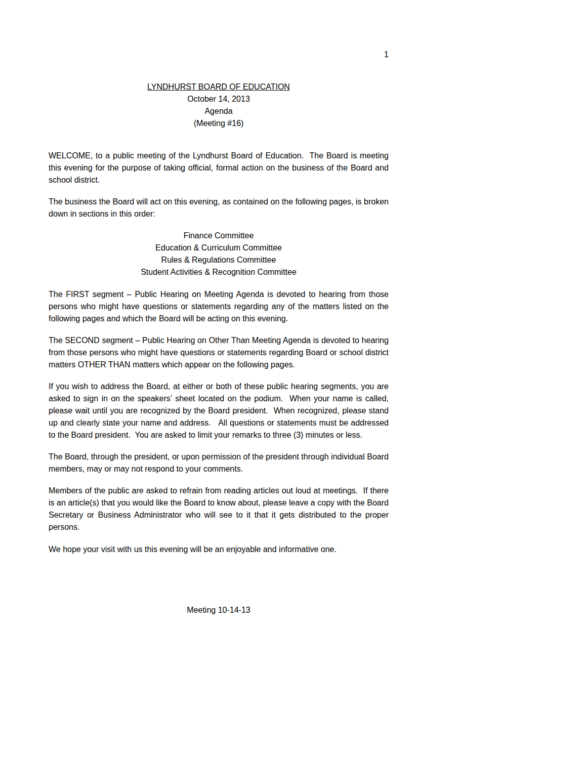1
LYNDHURST BOARD OF EDUCATION
October 14, 2013
Agenda
(Meeting #16)
WELCOME, to a public meeting of the Lyndhurst Board of Education. The Board is meeting this evening for the purpose of taking official, formal action on the business of the Board and school district.
The business the Board will act on this evening, as contained on the following pages, is broken down in sections in this order:
Finance Committee
Education & Curriculum Committee
Rules & Regulations Committee
Student Activities & Recognition Committee
The FIRST segment – Public Hearing on Meeting Agenda is devoted to hearing from those persons who might have questions or statements regarding any of the matters listed on the following pages and which the Board will be acting on this evening.
The SECOND segment – Public Hearing on Other Than Meeting Agenda is devoted to hearing from those persons who might have questions or statements regarding Board or school district matters OTHER THAN matters which appear on the following pages.
If you wish to address the Board, at either or both of these public hearing segments, you are asked to sign in on the speakers’ sheet located on the podium. When your name is called, please wait until you are recognized by the Board president. When recognized, please stand up and clearly state your name and address. All questions or statements must be addressed to the Board president. You are asked to limit your remarks to three (3) minutes or less.
The Board, through the president, or upon permission of the president through individual Board members, may or may not respond to your comments.
Members of the public are asked to refrain from reading articles out loud at meetings. If there is an article(s) that you would like the Board to know about, please leave a copy with the Board Secretary or Business Administrator who will see to it that it gets distributed to the proper persons.
We hope your visit with us this evening will be an enjoyable and informative one.
Meeting 10-14-13